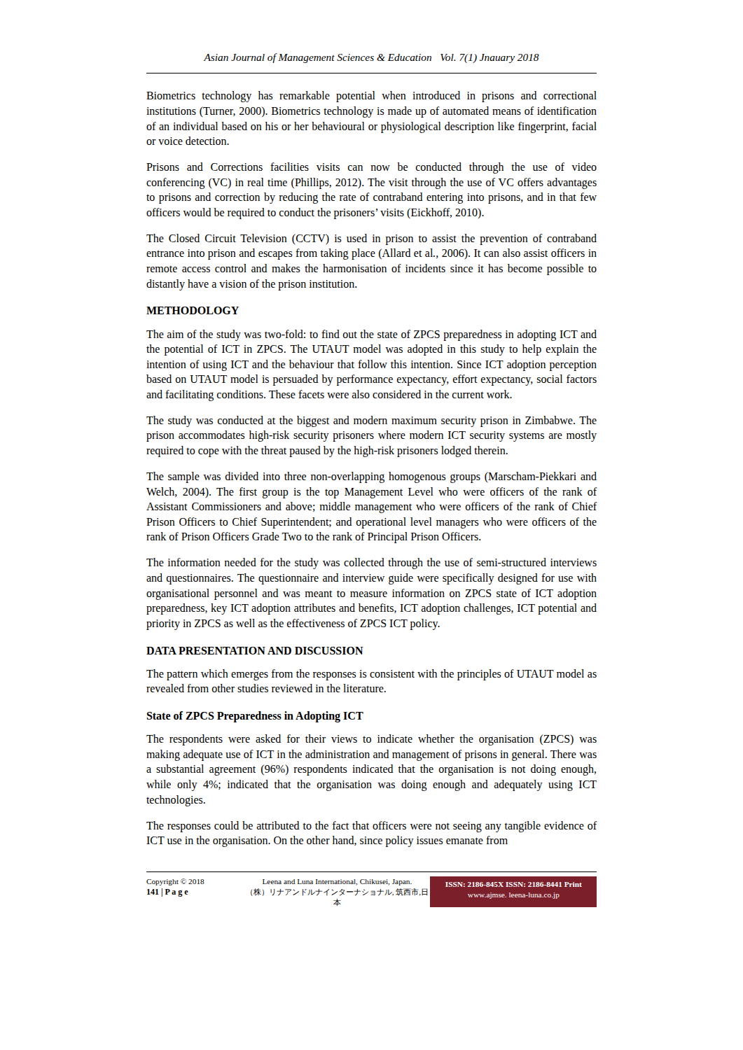Asian Journal of Management Sciences & Education Vol. 7(1) Jnauary 2018
Biometrics technology has remarkable potential when introduced in prisons and correctional institutions (Turner, 2000). Biometrics technology is made up of automated means of identification of an individual based on his or her behavioural or physiological description like fingerprint, facial or voice detection.
Prisons and Corrections facilities visits can now be conducted through the use of video conferencing (VC) in real time (Phillips, 2012). The visit through the use of VC offers advantages to prisons and correction by reducing the rate of contraband entering into prisons, and in that few officers would be required to conduct the prisoners’ visits (Eickhoff, 2010).
The Closed Circuit Television (CCTV) is used in prison to assist the prevention of contraband entrance into prison and escapes from taking place (Allard et al., 2006). It can also assist officers in remote access control and makes the harmonisation of incidents since it has become possible to distantly have a vision of the prison institution.
Methodology
The aim of the study was two-fold: to find out the state of ZPCS preparedness in adopting ICT and the potential of ICT in ZPCS. The UTAUT model was adopted in this study to help explain the intention of using ICT and the behaviour that follow this intention. Since ICT adoption perception based on UTAUT model is persuaded by performance expectancy, effort expectancy, social factors and facilitating conditions. These facets were also considered in the current work.
The study was conducted at the biggest and modern maximum security prison in Zimbabwe. The prison accommodates high-risk security prisoners where modern ICT security systems are mostly required to cope with the threat paused by the high-risk prisoners lodged therein.
The sample was divided into three non-overlapping homogenous groups (Marscham-Piekkari and Welch, 2004). The first group is the top Management Level who were officers of the rank of Assistant Commissioners and above; middle management who were officers of the rank of Chief Prison Officers to Chief Superintendent; and operational level managers who were officers of the rank of Prison Officers Grade Two to the rank of Principal Prison Officers.
The information needed for the study was collected through the use of semi-structured interviews and questionnaires. The questionnaire and interview guide were specifically designed for use with organisational personnel and was meant to measure information on ZPCS state of ICT adoption preparedness, key ICT adoption attributes and benefits, ICT adoption challenges, ICT potential and priority in ZPCS as well as the effectiveness of ZPCS ICT policy.
Data Presentation and Discussion
The pattern which emerges from the responses is consistent with the principles of UTAUT model as revealed from other studies reviewed in the literature.
State of ZPCS Preparedness in Adopting ICT
The respondents were asked for their views to indicate whether the organisation (ZPCS) was making adequate use of ICT in the administration and management of prisons in general. There was a substantial agreement (96%) respondents indicated that the organisation is not doing enough, while only 4%; indicated that the organisation was doing enough and adequately using ICT technologies.
The responses could be attributed to the fact that officers were not seeing any tangible evidence of ICT use in the organisation. On the other hand, since policy issues emanate from
Copyright © 2018
141 | P a g e
Leena and Luna International, Chikusei, Japan.
（株）リナアンドルナインターナショナル, 筑西市,日本
ISSN: 2186-845X ISSN: 2186-8441 Print
www.ajmse. leena-luna.co.jp